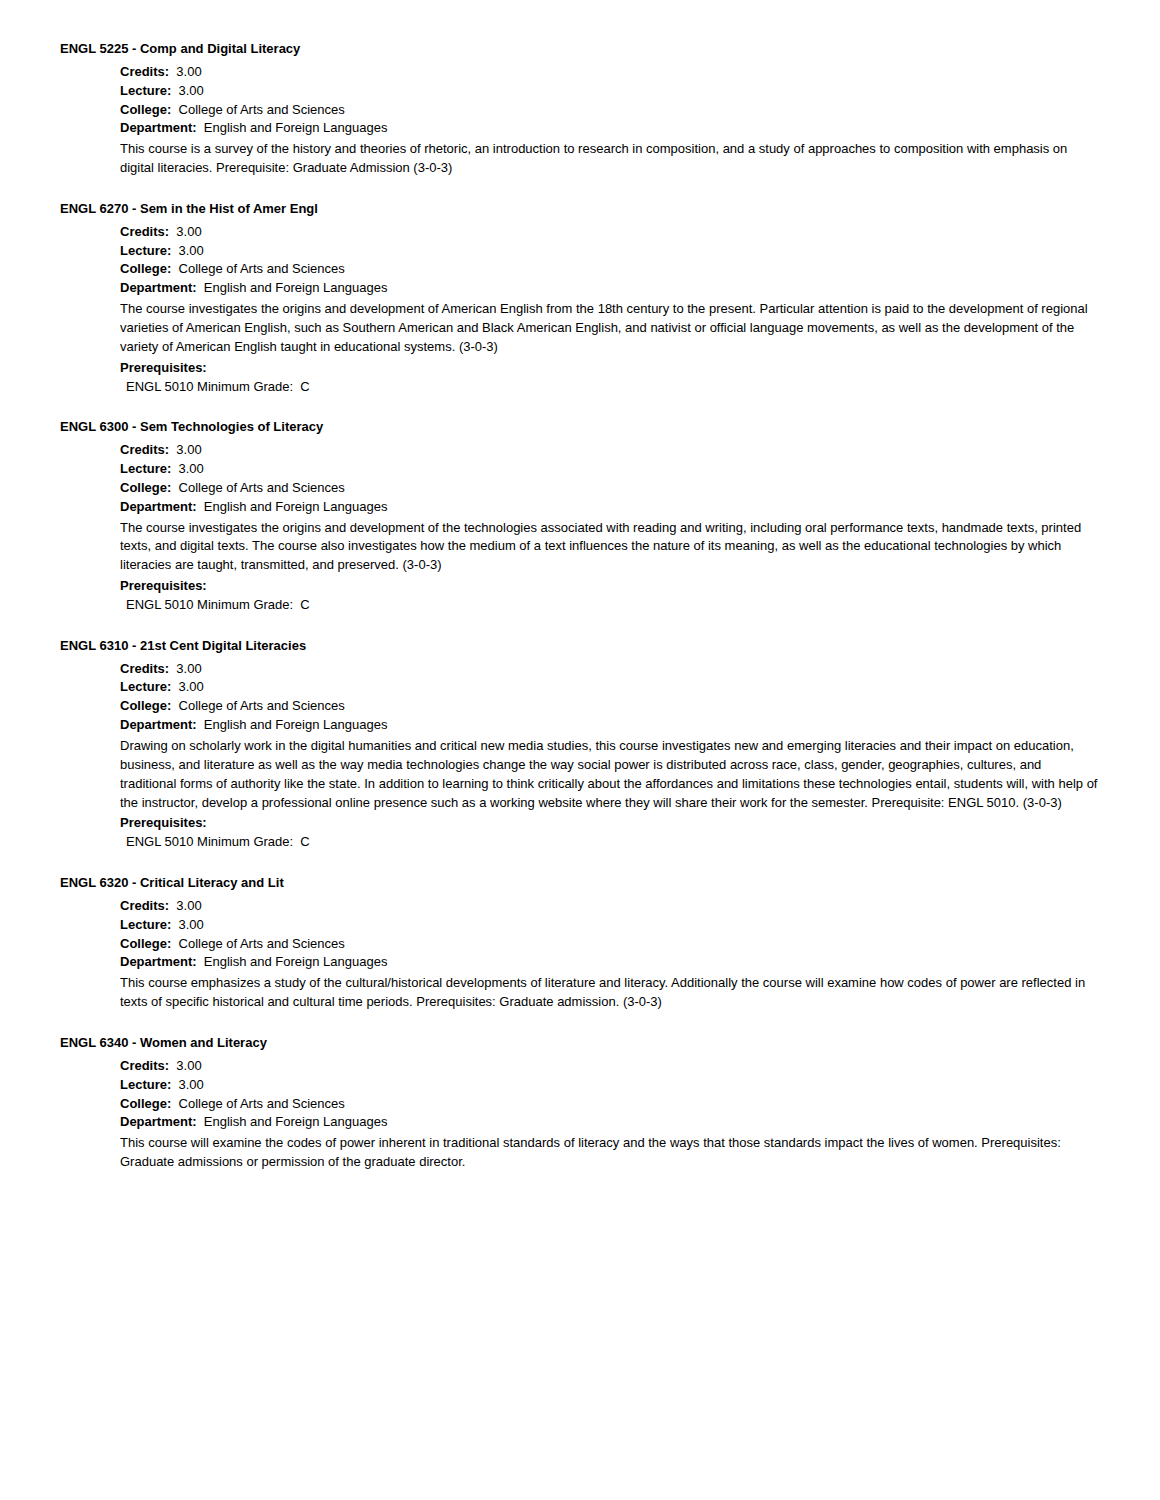ENGL 5225 - Comp and Digital Literacy
Credits: 3.00
Lecture: 3.00
College: College of Arts and Sciences
Department: English and Foreign Languages
This course is a survey of the history and theories of rhetoric, an introduction to research in composition, and a study of approaches to composition with emphasis on digital literacies. Prerequisite: Graduate Admission (3-0-3)
ENGL 6270 - Sem in the Hist of Amer Engl
Credits: 3.00
Lecture: 3.00
College: College of Arts and Sciences
Department: English and Foreign Languages
The course investigates the origins and development of American English from the 18th century to the present. Particular attention is paid to the development of regional varieties of American English, such as Southern American and Black American English, and nativist or official language movements, as well as the development of the variety of American English taught in educational systems. (3-0-3)
Prerequisites:
ENGL 5010 Minimum Grade: C
ENGL 6300 - Sem Technologies of Literacy
Credits: 3.00
Lecture: 3.00
College: College of Arts and Sciences
Department: English and Foreign Languages
The course investigates the origins and development of the technologies associated with reading and writing, including oral performance texts, handmade texts, printed texts, and digital texts. The course also investigates how the medium of a text influences the nature of its meaning, as well as the educational technologies by which literacies are taught, transmitted, and preserved. (3-0-3)
Prerequisites:
ENGL 5010 Minimum Grade: C
ENGL 6310 - 21st Cent Digital Literacies
Credits: 3.00
Lecture: 3.00
College: College of Arts and Sciences
Department: English and Foreign Languages
Drawing on scholarly work in the digital humanities and critical new media studies, this course investigates new and emerging literacies and their impact on education, business, and literature as well as the way media technologies change the way social power is distributed across race, class, gender, geographies, cultures, and traditional forms of authority like the state. In addition to learning to think critically about the affordances and limitations these technologies entail, students will, with help of the instructor, develop a professional online presence such as a working website where they will share their work for the semester. Prerequisite: ENGL 5010. (3-0-3)
Prerequisites:
ENGL 5010 Minimum Grade: C
ENGL 6320 - Critical Literacy and Lit
Credits: 3.00
Lecture: 3.00
College: College of Arts and Sciences
Department: English and Foreign Languages
This course emphasizes a study of the cultural/historical developments of literature and literacy. Additionally the course will examine how codes of power are reflected in texts of specific historical and cultural time periods. Prerequisites: Graduate admission. (3-0-3)
ENGL 6340 - Women and Literacy
Credits: 3.00
Lecture: 3.00
College: College of Arts and Sciences
Department: English and Foreign Languages
This course will examine the codes of power inherent in traditional standards of literacy and the ways that those standards impact the lives of women. Prerequisites: Graduate admissions or permission of the graduate director.